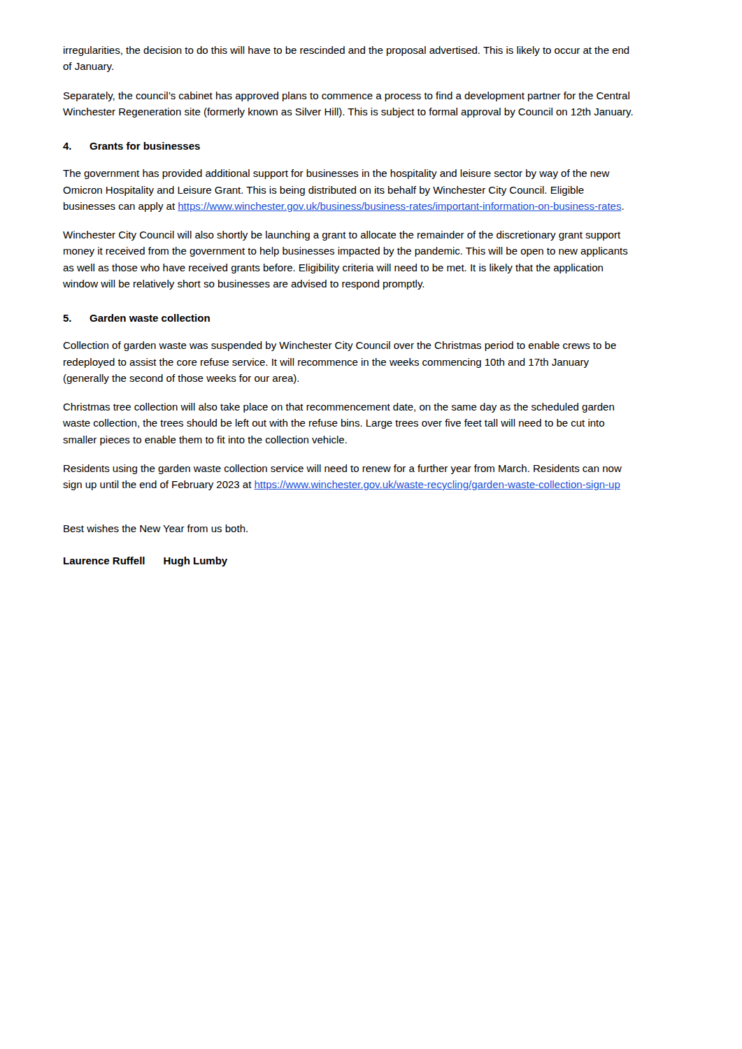irregularities, the decision to do this will have to be rescinded and the proposal advertised. This is likely to occur at the end of January.
Separately, the council’s cabinet has approved plans to commence a process to find a development partner for the Central Winchester Regeneration site (formerly known as Silver Hill). This is subject to formal approval by Council on 12th January.
4. Grants for businesses
The government has provided additional support for businesses in the hospitality and leisure sector by way of the new Omicron Hospitality and Leisure Grant. This is being distributed on its behalf by Winchester City Council. Eligible businesses can apply at https://www.winchester.gov.uk/business/business-rates/important-information-on-business-rates.
Winchester City Council will also shortly be launching a grant to allocate the remainder of the discretionary grant support money it received from the government to help businesses impacted by the pandemic. This will be open to new applicants as well as those who have received grants before. Eligibility criteria will need to be met. It is likely that the application window will be relatively short so businesses are advised to respond promptly.
5. Garden waste collection
Collection of garden waste was suspended by Winchester City Council over the Christmas period to enable crews to be redeployed to assist the core refuse service. It will recommence in the weeks commencing 10th and 17th January (generally the second of those weeks for our area).
Christmas tree collection will also take place on that recommencement date, on the same day as the scheduled garden waste collection, the trees should be left out with the refuse bins. Large trees over five feet tall will need to be cut into smaller pieces to enable them to fit into the collection vehicle.
Residents using the garden waste collection service will need to renew for a further year from March. Residents can now sign up until the end of February 2023 at https://www.winchester.gov.uk/waste-recycling/garden-waste-collection-sign-up
Best wishes the New Year from us both.
Laurence Ruffell Hugh Lumby